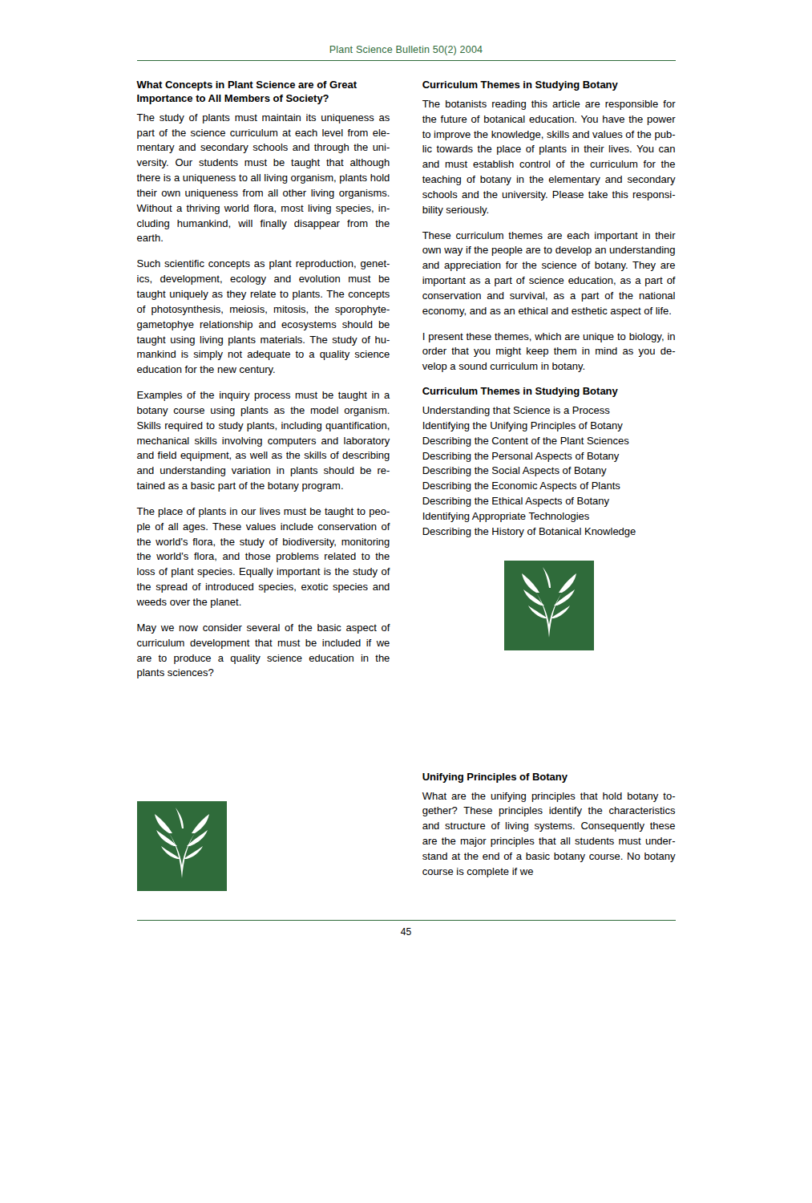Plant Science Bulletin 50(2) 2004
What Concepts in Plant Science are of Great Importance to All Members of Society?
The study of plants must maintain its uniqueness as part of the science curriculum at each level from elementary and secondary schools and through the university. Our students must be taught that although there is a uniqueness to all living organism, plants hold their own uniqueness from all other living organisms. Without a thriving world flora, most living species, including humankind, will finally disappear from the earth.
Such scientific concepts as plant reproduction, genetics, development, ecology and evolution must be taught uniquely as they relate to plants. The concepts of photosynthesis, meiosis, mitosis, the sporophyte-gametophye relationship and ecosystems should be taught using living plants materials. The study of humankind is simply not adequate to a quality science education for the new century.
Examples of the inquiry process must be taught in a botany course using plants as the model organism. Skills required to study plants, including quantification, mechanical skills involving computers and laboratory and field equipment, as well as the skills of describing and understanding variation in plants should be retained as a basic part of the botany program.
The place of plants in our lives must be taught to people of all ages. These values include conservation of the world's flora, the study of biodiversity, monitoring the world's flora, and those problems related to the loss of plant species. Equally important is the study of the spread of introduced species, exotic species and weeds over the planet.
May we now consider several of the basic aspect of curriculum development that must be included if we are to produce a quality science education in the plants sciences?
Curriculum Themes in Studying Botany
The botanists reading this article are responsible for the future of botanical education. You have the power to improve the knowledge, skills and values of the public towards the place of plants in their lives. You can and must establish control of the curriculum for the teaching of botany in the elementary and secondary schools and the university. Please take this responsibility seriously.
These curriculum themes are each important in their own way if the people are to develop an understanding and appreciation for the science of botany. They are important as a part of science education, as a part of conservation and survival, as a part of the national economy, and as an ethical and esthetic aspect of life.
I present these themes, which are unique to biology, in order that you might keep them in mind as you develop a sound curriculum in botany.
Curriculum Themes in Studying Botany
Understanding that Science is a Process
Identifying the Unifying Principles of Botany
Describing the Content of the Plant Sciences
Describing the Personal Aspects of Botany
Describing the Social Aspects of Botany
Describing the Economic Aspects of Plants
Describing the Ethical Aspects of Botany
Identifying Appropriate Technologies
Describing the History of Botanical Knowledge
Unifying Principles of Botany
What are the unifying principles that hold botany together? These principles identify the characteristics and structure of living systems. Consequently these are the major principles that all students must understand at the end of a basic botany course. No botany course is complete if we
45